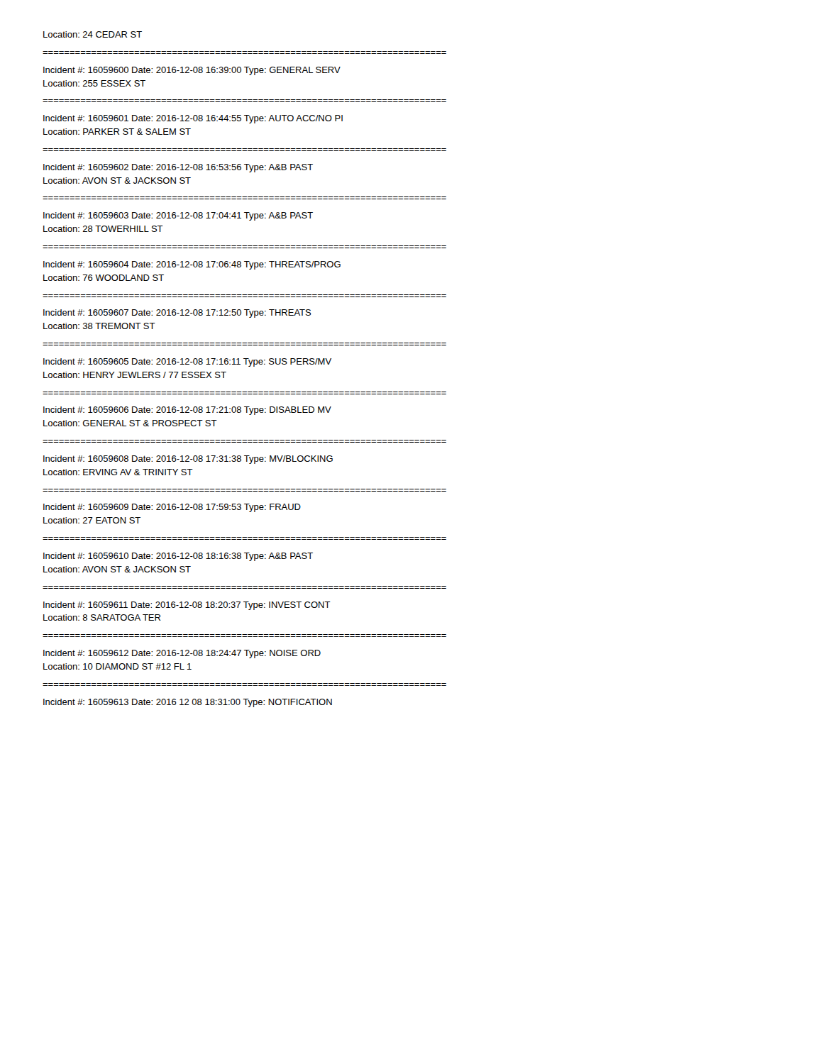Location: 24 CEDAR ST
===========================================================================
Incident #: 16059600 Date: 2016-12-08 16:39:00 Type: GENERAL SERV
Location: 255 ESSEX ST
===========================================================================
Incident #: 16059601 Date: 2016-12-08 16:44:55 Type: AUTO ACC/NO PI
Location: PARKER ST & SALEM ST
===========================================================================
Incident #: 16059602 Date: 2016-12-08 16:53:56 Type: A&B PAST
Location: AVON ST & JACKSON ST
===========================================================================
Incident #: 16059603 Date: 2016-12-08 17:04:41 Type: A&B PAST
Location: 28 TOWERHILL ST
===========================================================================
Incident #: 16059604 Date: 2016-12-08 17:06:48 Type: THREATS/PROG
Location: 76 WOODLAND ST
===========================================================================
Incident #: 16059607 Date: 2016-12-08 17:12:50 Type: THREATS
Location: 38 TREMONT ST
===========================================================================
Incident #: 16059605 Date: 2016-12-08 17:16:11 Type: SUS PERS/MV
Location: HENRY JEWLERS / 77 ESSEX ST
===========================================================================
Incident #: 16059606 Date: 2016-12-08 17:21:08 Type: DISABLED MV
Location: GENERAL ST & PROSPECT ST
===========================================================================
Incident #: 16059608 Date: 2016-12-08 17:31:38 Type: MV/BLOCKING
Location: ERVING AV & TRINITY ST
===========================================================================
Incident #: 16059609 Date: 2016-12-08 17:59:53 Type: FRAUD
Location: 27 EATON ST
===========================================================================
Incident #: 16059610 Date: 2016-12-08 18:16:38 Type: A&B PAST
Location: AVON ST & JACKSON ST
===========================================================================
Incident #: 16059611 Date: 2016-12-08 18:20:37 Type: INVEST CONT
Location: 8 SARATOGA TER
===========================================================================
Incident #: 16059612 Date: 2016-12-08 18:24:47 Type: NOISE ORD
Location: 10 DIAMOND ST #12 FL 1
===========================================================================
Incident #: 16059613 Date: 2016 12 08 18:31:00 Type: NOTIFICATION